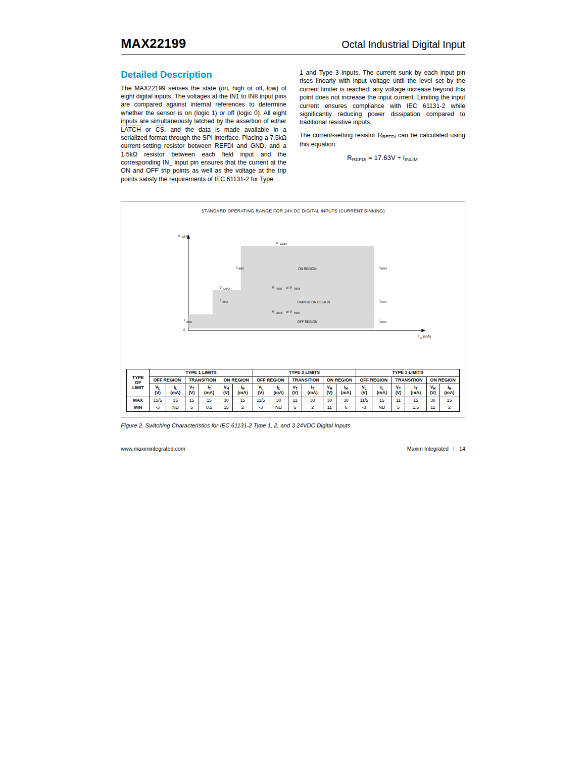MAX22199
Octal Industrial Digital Input
Detailed Description
The MAX22199 senses the state (on, high or off, low) of eight digital inputs. The voltages at the IN1 to IN8 input pins are compared against internal references to determine whether the sensor is on (logic 1) or off (logic 0). All eight inputs are simultaneously latched by the assertion of either LATCH or CS, and the data is made available in a serialized format through the SPI interface. Placing a 7.5kΩ current-setting resistor between REFDI and GND, and a 1.5kΩ resistor between each field input and the corresponding IN_ input pin ensures that the current at the ON and OFF trip points as well as the voltage at the trip points satisfy the requirements of IEC 61131-2 for Type
1 and Type 3 inputs. The current sunk by each input pin rises linearly with input voltage until the level set by the current limiter is reached; any voltage increase beyond this point does not increase the input current. Limiting the input current ensures compliance with IEC 61131-2 while significantly reducing power dissipation compared to traditional resistive inputs.
The current-setting resistor RREFDI can be calculated using this equation:
RREFDI = 17.63V ÷ IINLIM
STANDARD OPERATING RANGE FOR 24V DC DIGITAL INPUTS (CURRENT SINKING)
V IN (V) I IN (mA) ON REGION TRANSITION REGION OFF REGION V HMAX V LMAX V HMIN or V TMAX V LMAX or V TMIN I HMIN I HMAX I TMAX I TMAX I LMIN I LMAX 0
| TYPE OF LIMIT | TYPE 1 LIMITS | TYPE 2 LIMITS | TYPE 3 LIMITS |
| --- | --- | --- | --- |
| OFF REGION | TRANSITION | ON REGION | OFF REGION | TRANSITION | ON REGION | OFF REGION | TRANSITION | ON REGION |
| V L (V) | I L (mA) | V T (V) | I T (mA) | V H (V) | I H (mA) | V L (V) | I L (mA) | V T (V) | I T (mA) | V H (V) | I H (mA) | V L (V) | I L (mA) | V T (V) | I T (mA) | V H (V) | I H (mA) |
| MAX | 15/5 | 15 | 15 | 15 | 30 | 15 | 11/5 | 30 | 11 | 30 | 30 | 30 | 11/5 | 15 | 11 | 15 | 30 | 15 |
| MIN | -3 | ND | 5 | 0.5 | 15 | 2 | -3 | ND | 5 | 2 | 11 | 6 | -3 | ND | 5 | 1.5 | 11 | 2 |
Figure 2. Switching Characteristics for IEC 61131-2 Type 1, 2, and 3 24VDC Digital Inputs
www.maximintegrated.com
Maxim Integrated 14